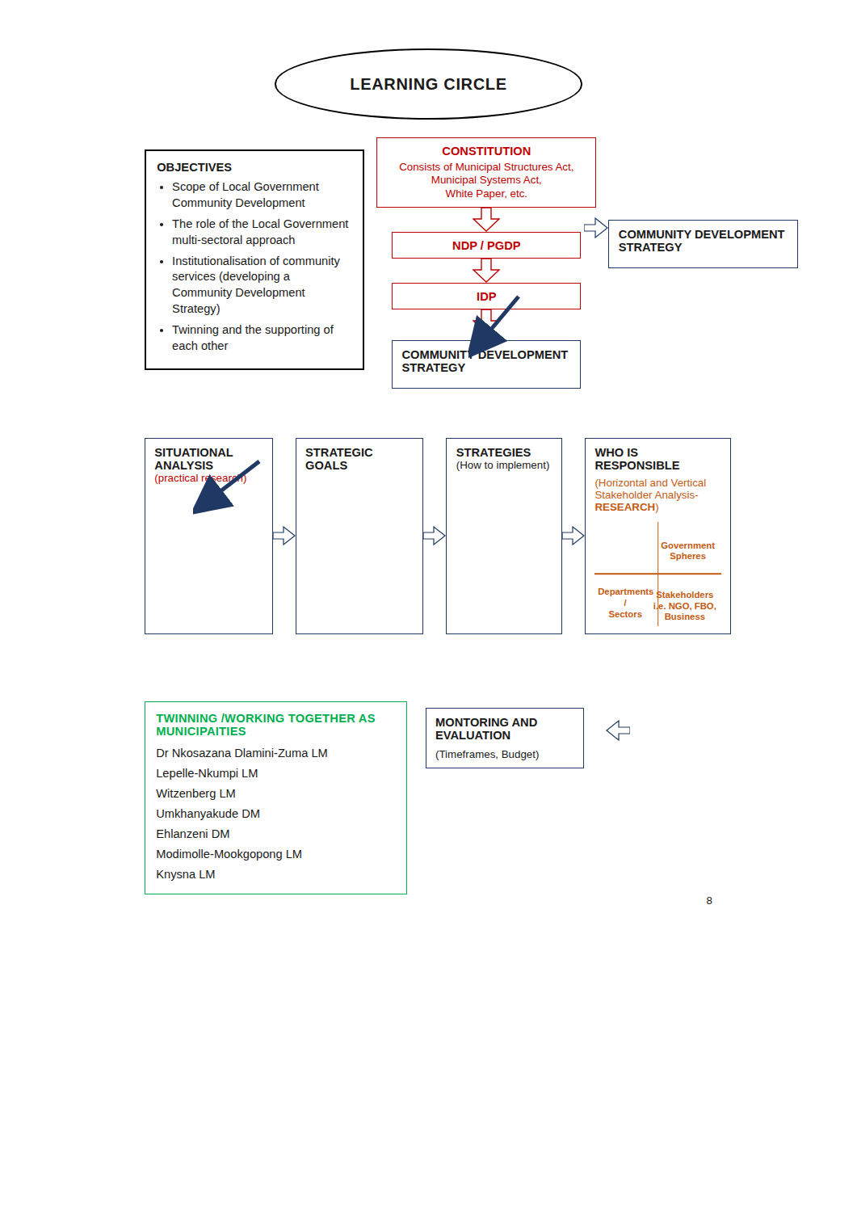LEARNING CIRCLE
OBJECTIVES
Scope of Local Government Community Development
The role of the Local Government multi-sectoral approach
Institutionalisation of community services (developing a Community Development Strategy)
Twinning and the supporting of each other
CONSTITUTION Consists of Municipal Structures Act, Municipal Systems Act,
White Paper, etc.
NDP / PGDP
IDP
COMMUNITY DEVELOPMENT STRATEGY
COMMUNITY DEVELOPMENT STRATEGY
SITUATIONAL ANALYSIS
(practical research)
STRATEGIC GOALS
STRATEGIES
(How to implement)
WHO IS RESPONSIBLE
(Horizontal and Vertical Stakeholder Analysis-RESEARCH)
Government
Spheres
Departments /
Sectors
Stakeholders
i.e. NGO, FBO,
Business
TWINNING /WORKING TOGETHER AS MUNICIPAITIES
Dr Nkosazana Dlamini-Zuma LM
Lepelle-Nkumpi LM
Witzenberg LM
Umkhanyakude DM
Ehlanzeni DM
Modimolle-Mookgopong LM
Knysna LM
MONTORING AND EVALUATION
(Timeframes, Budget)
8